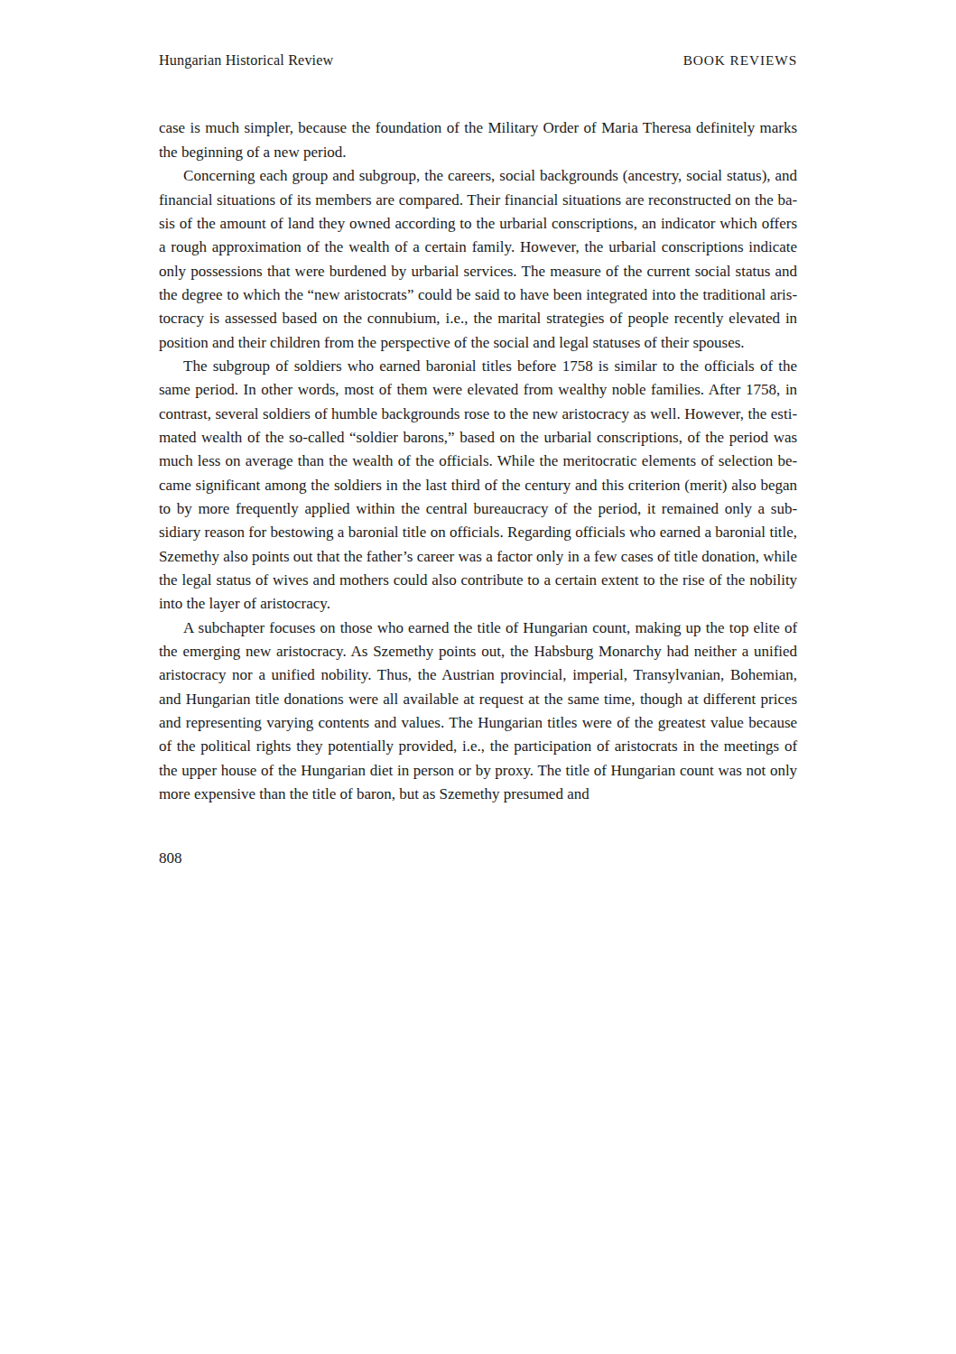Hungarian Historical Review Book Reviews
case is much simpler, because the foundation of the Military Order of Maria Theresa definitely marks the beginning of a new period.
Concerning each group and subgroup, the careers, social backgrounds (ancestry, social status), and financial situations of its members are compared. Their financial situations are reconstructed on the basis of the amount of land they owned according to the urbarial conscriptions, an indicator which offers a rough approximation of the wealth of a certain family. However, the urbarial conscriptions indicate only possessions that were burdened by urbarial services. The measure of the current social status and the degree to which the “new aristocrats” could be said to have been integrated into the traditional aristocracy is assessed based on the connubium, i.e., the marital strategies of people recently elevated in position and their children from the perspective of the social and legal statuses of their spouses.
The subgroup of soldiers who earned baronial titles before 1758 is similar to the officials of the same period. In other words, most of them were elevated from wealthy noble families. After 1758, in contrast, several soldiers of humble backgrounds rose to the new aristocracy as well. However, the estimated wealth of the so-called “soldier barons,” based on the urbarial conscriptions, of the period was much less on average than the wealth of the officials. While the meritocratic elements of selection became significant among the soldiers in the last third of the century and this criterion (merit) also began to by more frequently applied within the central bureaucracy of the period, it remained only a subsidiary reason for bestowing a baronial title on officials. Regarding officials who earned a baronial title, Szemethy also points out that the father’s career was a factor only in a few cases of title donation, while the legal status of wives and mothers could also contribute to a certain extent to the rise of the nobility into the layer of aristocracy.
A subchapter focuses on those who earned the title of Hungarian count, making up the top elite of the emerging new aristocracy. As Szemethy points out, the Habsburg Monarchy had neither a unified aristocracy nor a unified nobility. Thus, the Austrian provincial, imperial, Transylvanian, Bohemian, and Hungarian title donations were all available at request at the same time, though at different prices and representing varying contents and values. The Hungarian titles were of the greatest value because of the political rights they potentially provided, i.e., the participation of aristocrats in the meetings of the upper house of the Hungarian diet in person or by proxy. The title of Hungarian count was not only more expensive than the title of baron, but as Szemethy presumed and
808